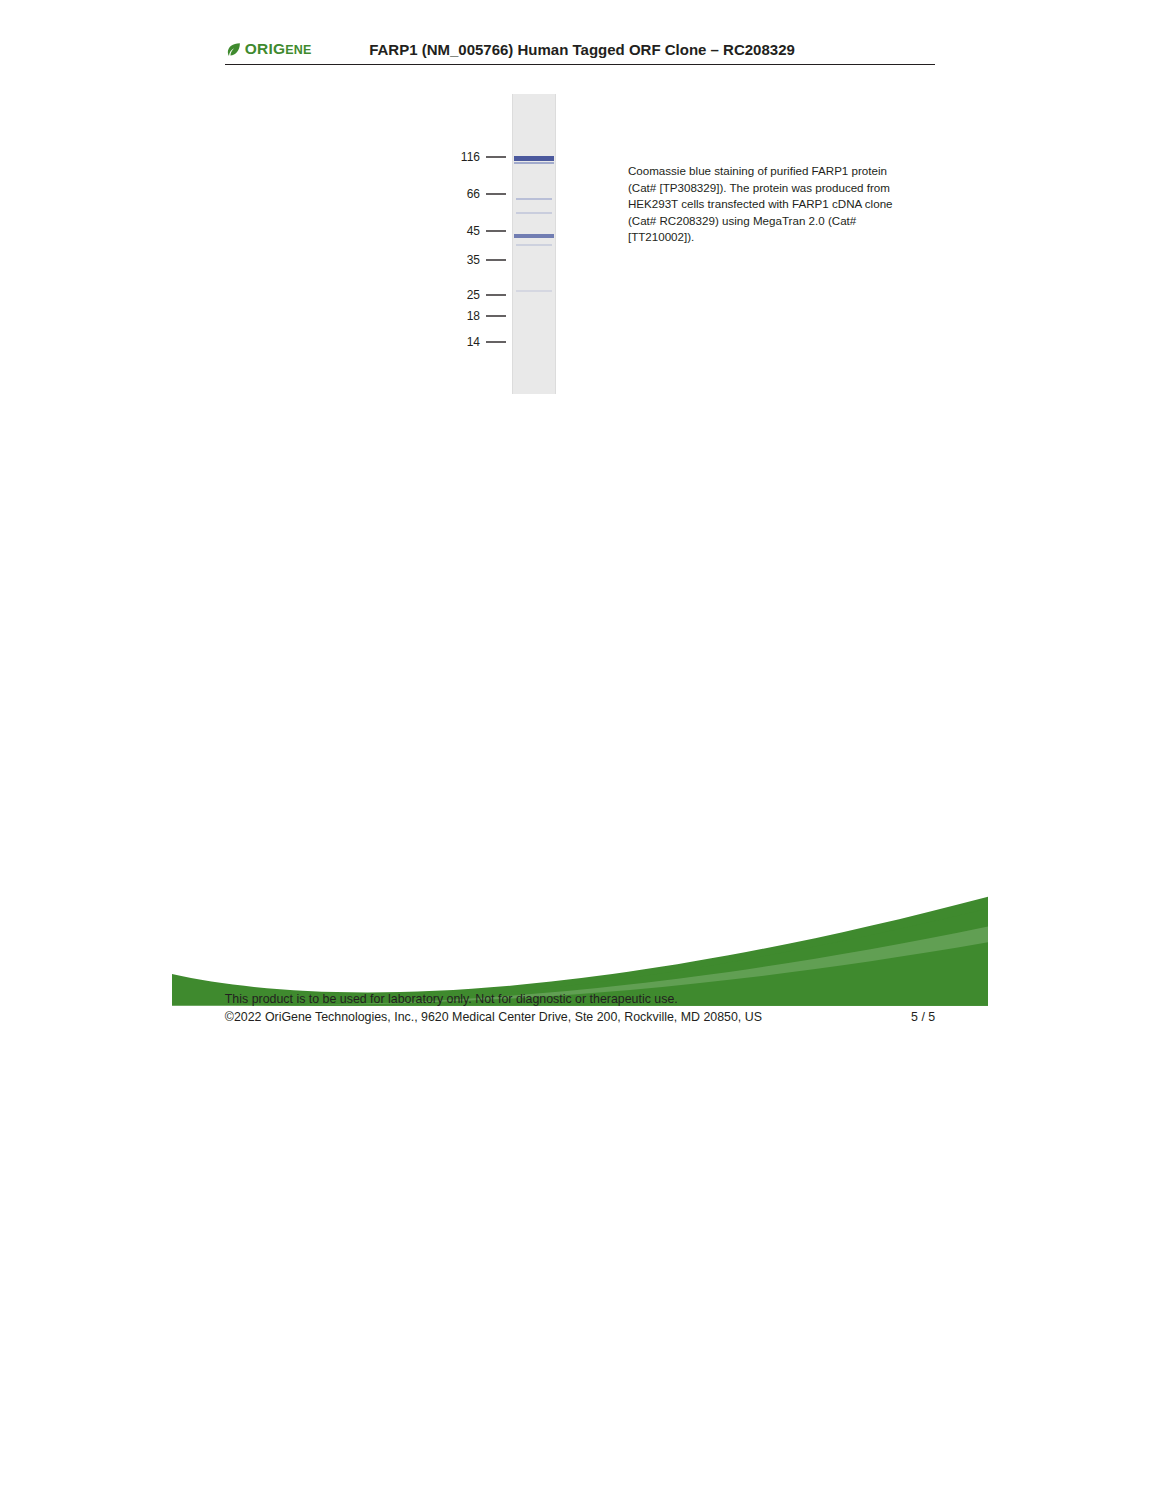ORI GENE
FARP1 (NM_005766) Human Tagged ORF Clone – RC208329
116 66 45 35 25 18 14
Coomassie blue staining of purified FARP1 protein (Cat# [TP308329]). The protein was produced from HEK293T cells transfected with FARP1 cDNA clone (Cat# RC208329) using MegaTran 2.0 (Cat# [TT210002]).
This product is to be used for laboratory only. Not for diagnostic or therapeutic use.
©2022 OriGene Technologies, Inc., 9620 Medical Center Drive, Ste 200, Rockville, MD 20850, US
5 / 5